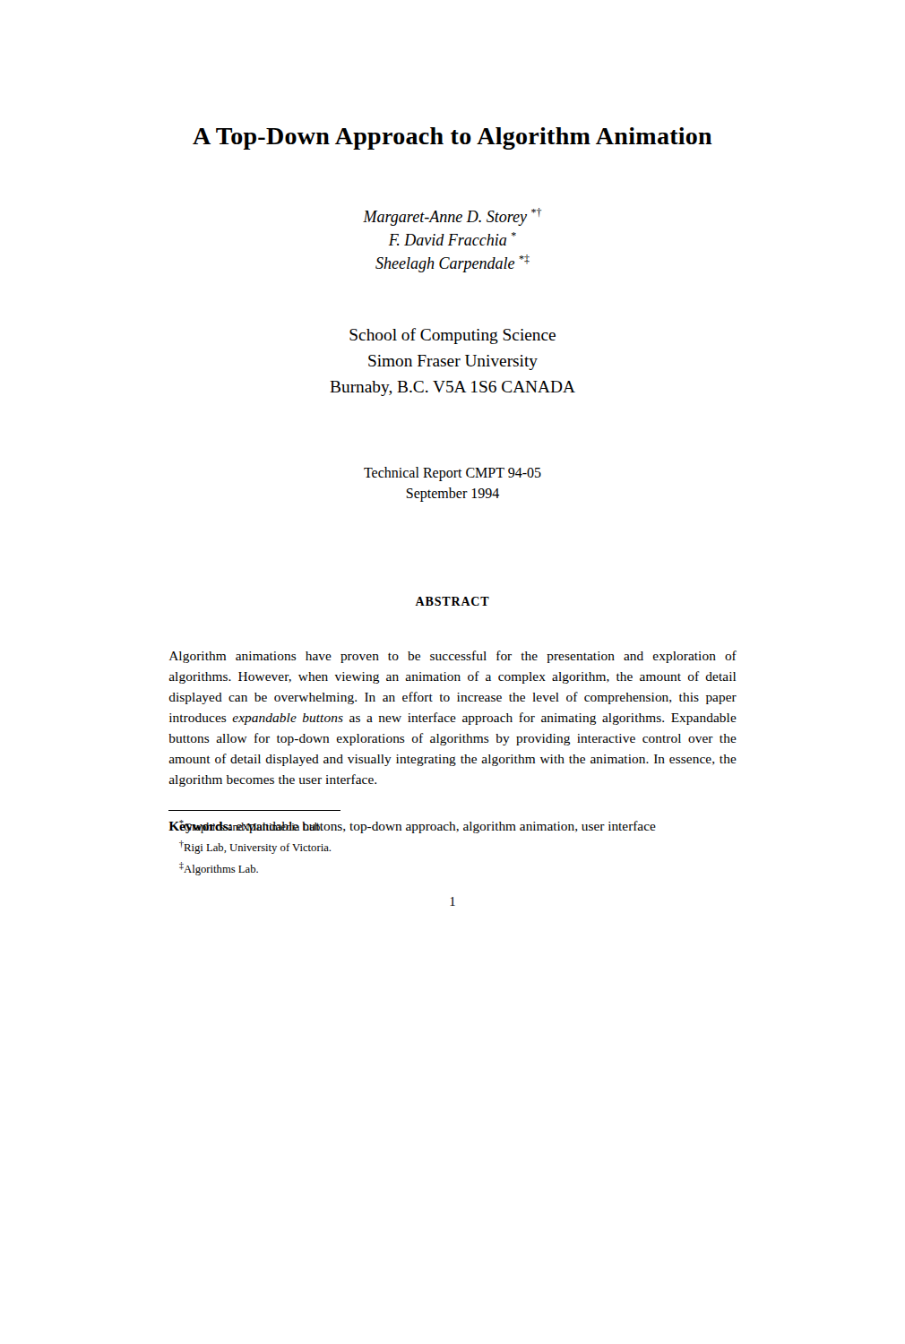A Top-Down Approach to Algorithm Animation
Margaret-Anne D. Storey *†
F. David Fracchia *
Sheelagh Carpendale *‡
School of Computing Science
Simon Fraser University
Burnaby, B.C. V5A 1S6 CANADA
Technical Report CMPT 94-05
September 1994
ABSTRACT
Algorithm animations have proven to be successful for the presentation and exploration of algorithms. However, when viewing an animation of a complex algorithm, the amount of detail displayed can be overwhelming. In an effort to increase the level of comprehension, this paper introduces expandable buttons as a new interface approach for animating algorithms. Expandable buttons allow for top-down explorations of algorithms by providing interactive control over the amount of detail displayed and visually integrating the algorithm with the animation. In essence, the algorithm becomes the user interface.
Keywords: expandable buttons, top-down approach, algorithm animation, user interface
*Graphics and Multimedia Lab.
†Rigi Lab, University of Victoria.
‡Algorithms Lab.
1